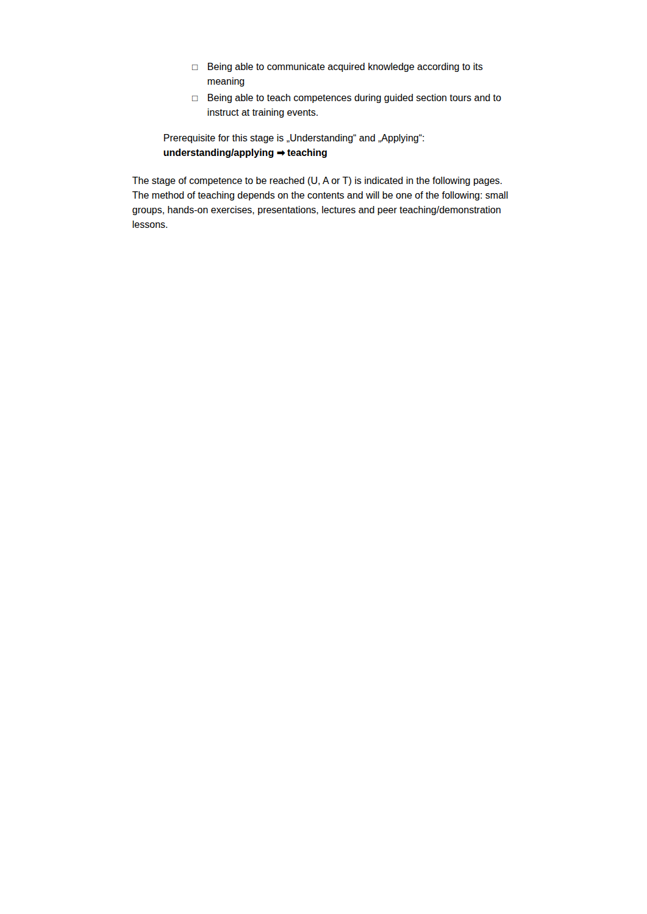Being able to communicate acquired knowledge according to its meaning
Being able to teach competences during guided section tours and to instruct at training events.
Prerequisite for this stage is „Understanding“ and „Applying“:
understanding/applying ➡ teaching
The stage of competence to be reached (U, A or T) is indicated in the following pages. The method of teaching depends on the contents and will be one of the following: small groups, hands-on exercises, presentations, lectures and peer teaching/demonstration lessons.